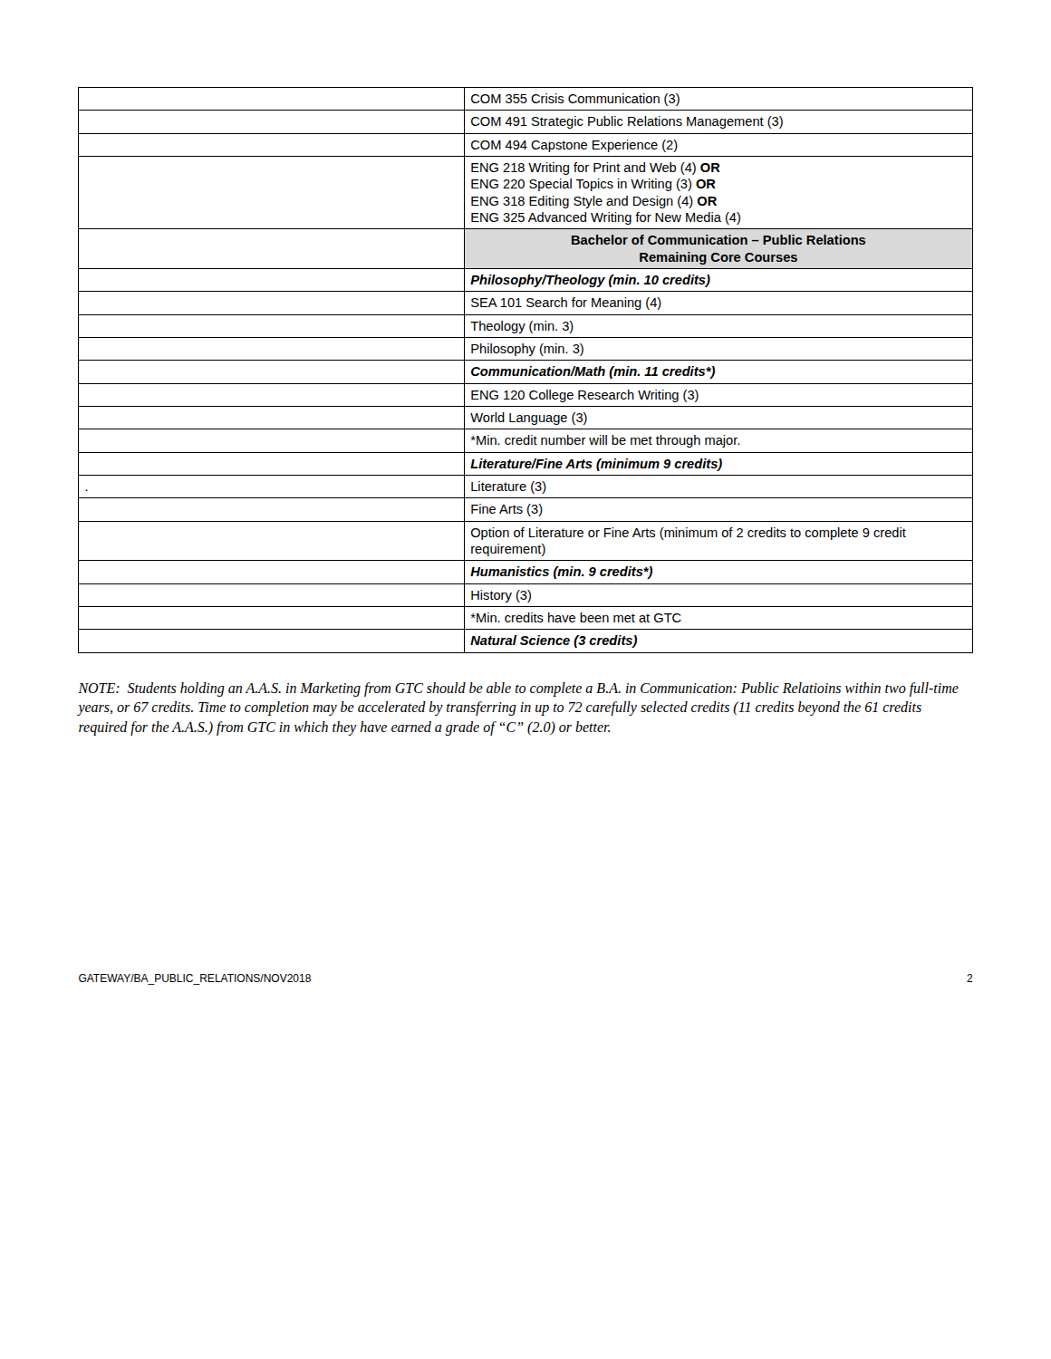| | COM 355 Crisis Communication (3) |
| | COM 491 Strategic Public Relations Management (3) |
| | COM 494 Capstone Experience (2) |
| | ENG 218 Writing for Print and Web (4) OR ENG 220 Special Topics in Writing (3) OR ENG 318 Editing Style and Design (4) OR ENG 325 Advanced Writing for New Media (4) |
| | Bachelor of Communication – Public Relations Remaining Core Courses |
| | Philosophy/Theology (min. 10 credits) |
| | SEA 101 Search for Meaning (4) |
| | Theology (min. 3) |
| | Philosophy (min. 3) |
| | Communication/Math (min. 11 credits*) |
| | ENG 120 College Research Writing (3) |
| | World Language (3) |
| | *Min. credit number will be met through major. |
| | Literature/Fine Arts (minimum 9 credits) |
| . | Literature (3) |
| | Fine Arts (3) |
| | Option of Literature or Fine Arts (minimum of 2 credits to complete 9 credit requirement) |
| | Humanistics (min. 9 credits*) |
| | History (3) |
| | *Min. credits have been met at GTC |
| | Natural Science (3 credits) |
NOTE: Students holding an A.A.S. in Marketing from GTC should be able to complete a B.A. in Communication: Public Relatioins within two full-time years, or 67 credits. Time to completion may be accelerated by transferring in up to 72 carefully selected credits (11 credits beyond the 61 credits required for the A.A.S.) from GTC in which they have earned a grade of “C” (2.0) or better.
GATEWAY/BA_PUBLIC_RELATIONS/NOV2018 2